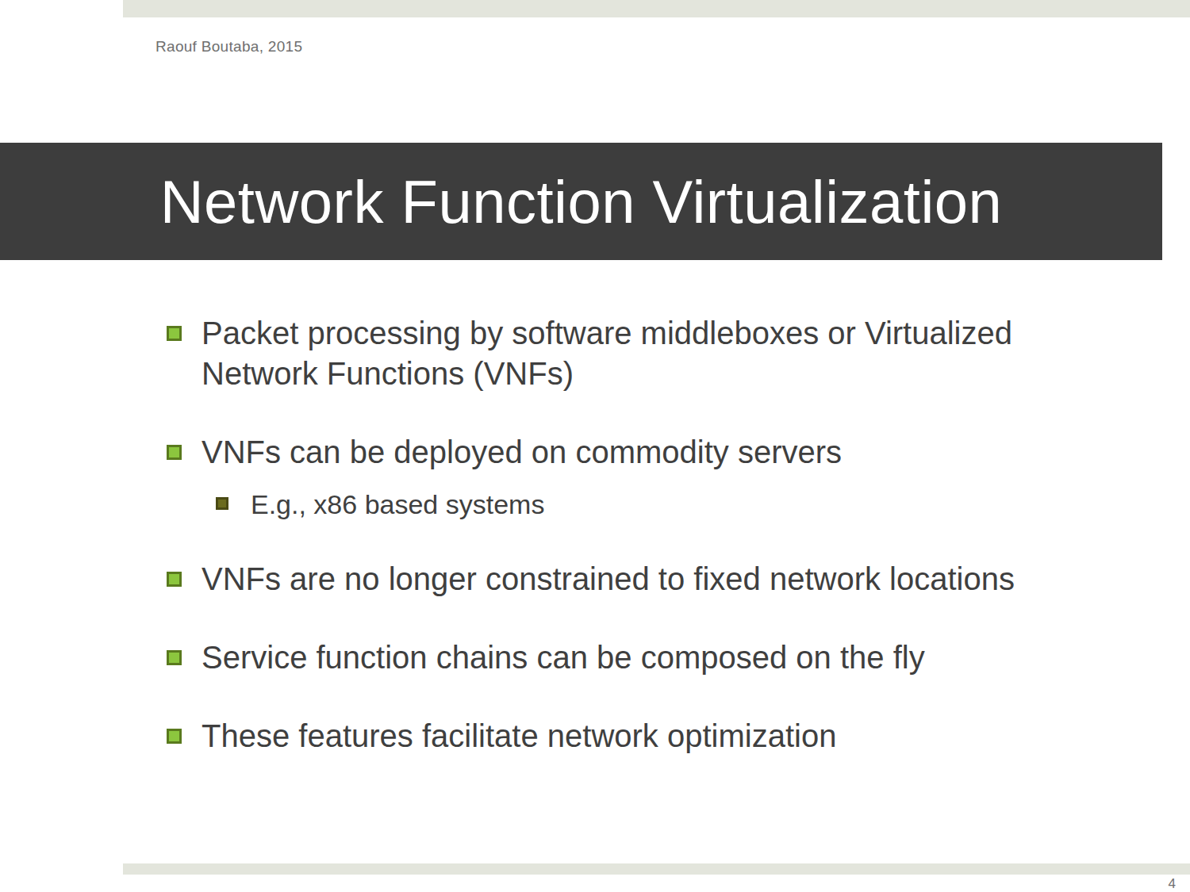Raouf Boutaba, 2015
Network Function Virtualization
Packet processing by software middleboxes or Virtualized Network Functions (VNFs)
VNFs can be deployed on commodity servers
E.g., x86 based systems
VNFs are no longer constrained to fixed network locations
Service function chains can be composed on the fly
These features facilitate network optimization
4